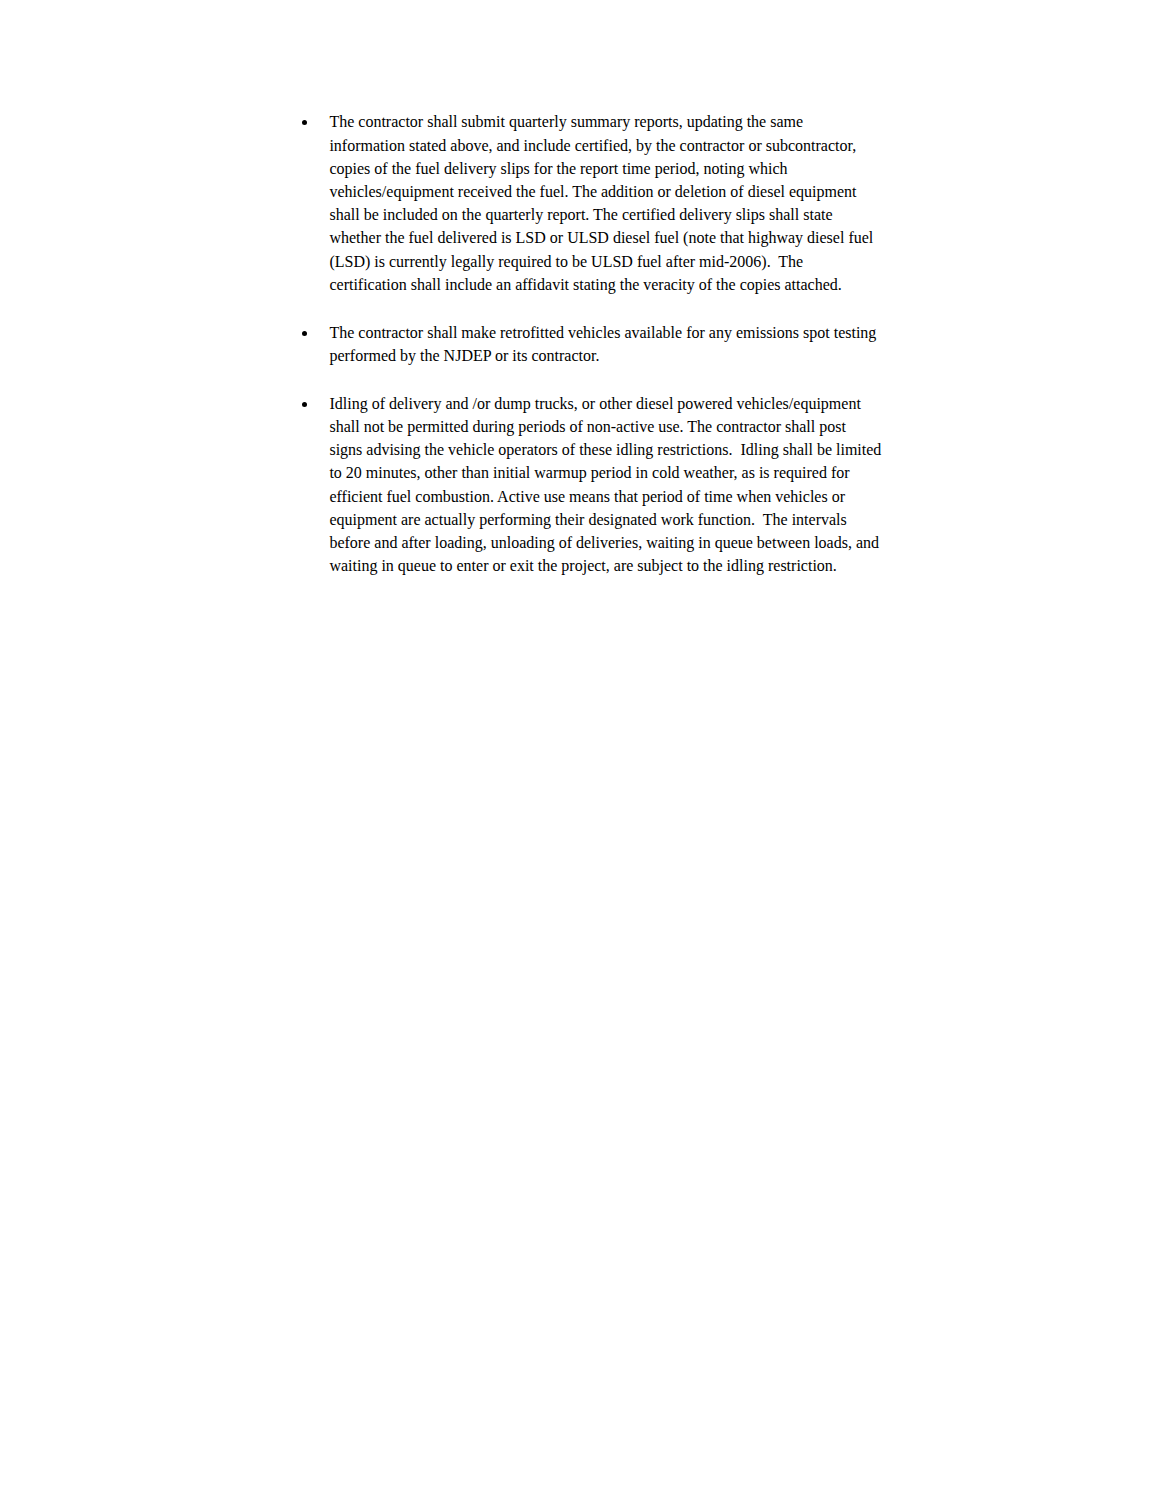The contractor shall submit quarterly summary reports, updating the same information stated above, and include certified, by the contractor or subcontractor, copies of the fuel delivery slips for the report time period, noting which vehicles/equipment received the fuel. The addition or deletion of diesel equipment shall be included on the quarterly report. The certified delivery slips shall state whether the fuel delivered is LSD or ULSD diesel fuel (note that highway diesel fuel (LSD) is currently legally required to be ULSD fuel after mid-2006). The certification shall include an affidavit stating the veracity of the copies attached.
The contractor shall make retrofitted vehicles available for any emissions spot testing performed by the NJDEP or its contractor.
Idling of delivery and /or dump trucks, or other diesel powered vehicles/equipment shall not be permitted during periods of non-active use. The contractor shall post signs advising the vehicle operators of these idling restrictions. Idling shall be limited to 20 minutes, other than initial warmup period in cold weather, as is required for efficient fuel combustion. Active use means that period of time when vehicles or equipment are actually performing their designated work function. The intervals before and after loading, unloading of deliveries, waiting in queue between loads, and waiting in queue to enter or exit the project, are subject to the idling restriction.